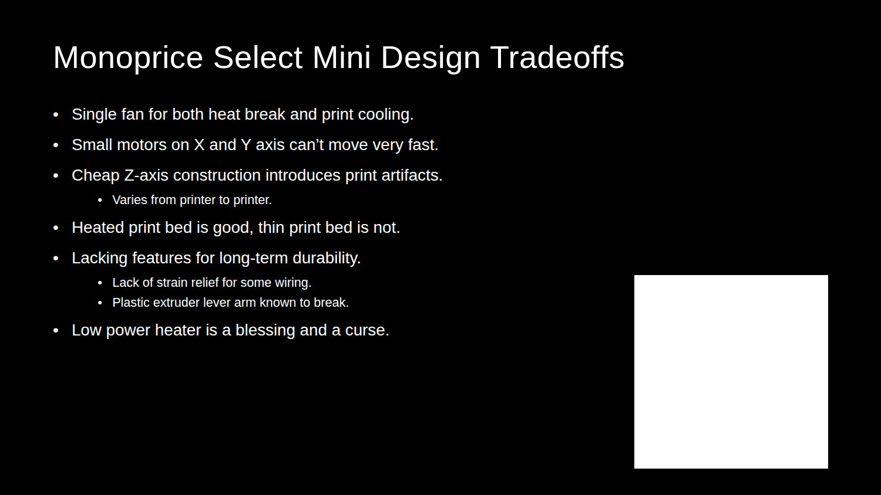Monoprice Select Mini Design Tradeoffs
Single fan for both heat break and print cooling.
Small motors on X and Y axis can’t move very fast.
Cheap Z-axis construction introduces print artifacts.
Varies from printer to printer.
Heated print bed is good, thin print bed is not.
Lacking features for long-term durability.
Lack of strain relief for some wiring.
Plastic extruder lever arm known to break.
Low power heater is a blessing and a curse.